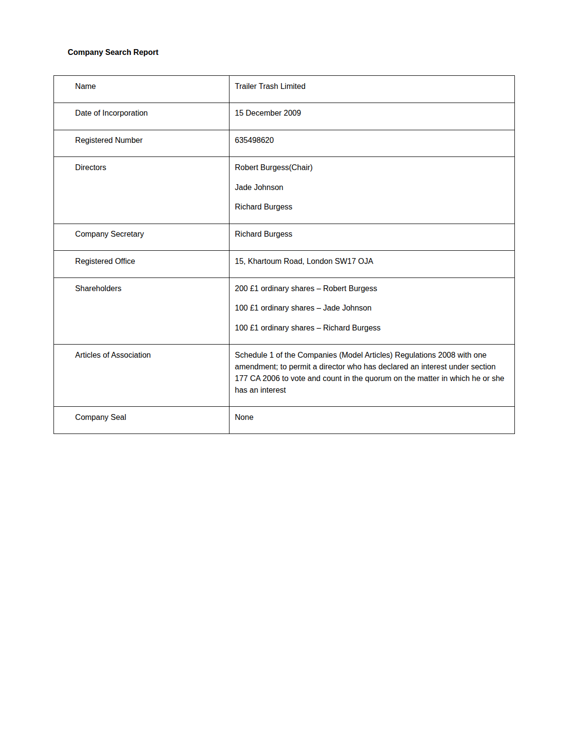Company Search Report
| Name | Trailer Trash Limited |
| Date of Incorporation | 15 December 2009 |
| Registered Number | 635498620 |
| Directors | Robert Burgess(Chair) Jade Johnson Richard Burgess |
| Company Secretary | Richard Burgess |
| Registered Office | 15, Khartoum Road, London SW17 OJA |
| Shareholders | 200 £1 ordinary shares – Robert Burgess 100 £1 ordinary shares – Jade Johnson 100 £1 ordinary shares – Richard Burgess |
| Articles of Association | Schedule 1 of the Companies (Model Articles) Regulations 2008 with one amendment; to permit a director who has declared an interest under section 177 CA 2006 to vote and count in the quorum on the matter in which he or she has an interest |
| Company Seal | None |